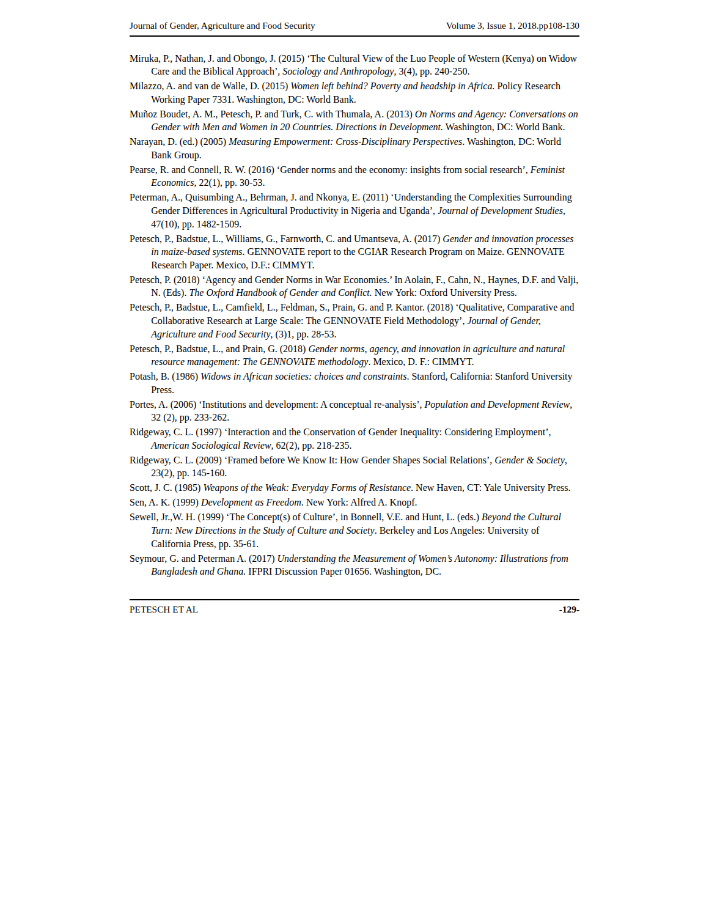Journal of Gender, Agriculture and Food Security Volume 3, Issue 1, 2018.pp108-130
Miruka, P., Nathan, J. and Obongo, J. (2015) ‘The Cultural View of the Luo People of Western (Kenya) on Widow Care and the Biblical Approach’, Sociology and Anthropology, 3(4), pp. 240-250.
Milazzo, A. and van de Walle, D. (2015) Women left behind? Poverty and headship in Africa. Policy Research Working Paper 7331. Washington, DC: World Bank.
Muñoz Boudet, A. M., Petesch, P. and Turk, C. with Thumala, A. (2013) On Norms and Agency: Conversations on Gender with Men and Women in 20 Countries. Directions in Development. Washington, DC: World Bank.
Narayan, D. (ed.) (2005) Measuring Empowerment: Cross-Disciplinary Perspectives. Washington, DC: World Bank Group.
Pearse, R. and Connell, R. W. (2016) ‘Gender norms and the economy: insights from social research’, Feminist Economics, 22(1), pp. 30-53.
Peterman, A., Quisumbing A., Behrman, J. and Nkonya, E. (2011) ‘Understanding the Complexities Surrounding Gender Differences in Agricultural Productivity in Nigeria and Uganda’, Journal of Development Studies, 47(10), pp. 1482-1509.
Petesch, P., Badstue, L., Williams, G., Farnworth, C. and Umantseva, A. (2017) Gender and innovation processes in maize-based systems. GENNOVATE report to the CGIAR Research Program on Maize. GENNOVATE Research Paper. Mexico, D.F.: CIMMYT.
Petesch, P. (2018) ‘Agency and Gender Norms in War Economies.’ In Aolain, F., Cahn, N., Haynes, D.F. and Valji, N. (Eds). The Oxford Handbook of Gender and Conflict. New York: Oxford University Press.
Petesch, P., Badstue, L., Camfield, L., Feldman, S., Prain, G. and P. Kantor. (2018) ‘Qualitative, Comparative and Collaborative Research at Large Scale: The GENNOVATE Field Methodology’, Journal of Gender, Agriculture and Food Security, (3)1, pp. 28-53.
Petesch, P., Badstue, L., and Prain, G. (2018) Gender norms, agency, and innovation in agriculture and natural resource management: The GENNOVATE methodology. Mexico, D. F.: CIMMYT.
Potash, B. (1986) Widows in African societies: choices and constraints. Stanford, California: Stanford University Press.
Portes, A. (2006) ‘Institutions and development: A conceptual re-analysis’, Population and Development Review, 32 (2), pp. 233-262.
Ridgeway, C. L. (1997) ‘Interaction and the Conservation of Gender Inequality: Considering Employment’, American Sociological Review, 62(2), pp. 218-235.
Ridgeway, C. L. (2009) ‘Framed before We Know It: How Gender Shapes Social Relations’, Gender & Society, 23(2), pp. 145-160.
Scott, J. C. (1985) Weapons of the Weak: Everyday Forms of Resistance. New Haven, CT: Yale University Press.
Sen, A. K. (1999) Development as Freedom. New York: Alfred A. Knopf.
Sewell, Jr.,W. H. (1999) ‘The Concept(s) of Culture’, in Bonnell, V.E. and Hunt, L. (eds.) Beyond the Cultural Turn: New Directions in the Study of Culture and Society. Berkeley and Los Angeles: University of California Press, pp. 35-61.
Seymour, G. and Peterman A. (2017) Understanding the Measurement of Women’s Autonomy: Illustrations from Bangladesh and Ghana. IFPRI Discussion Paper 01656. Washington, DC.
PETESCH ET AL -129-